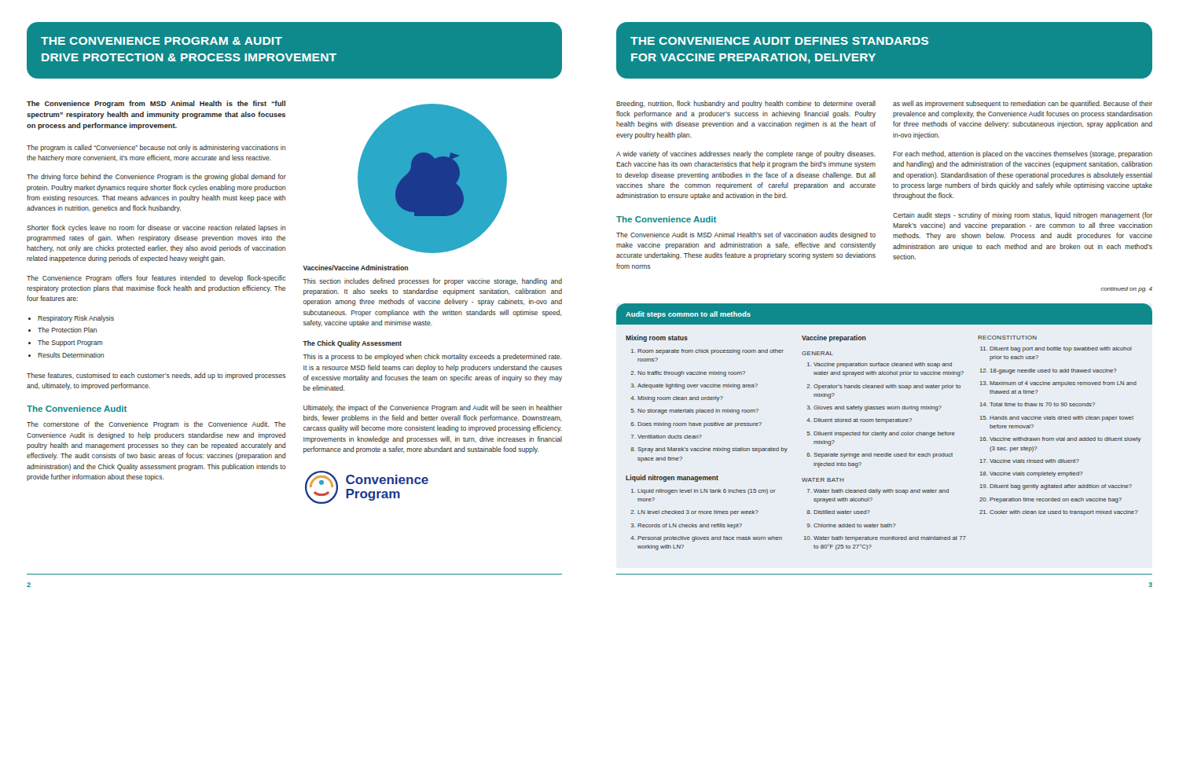The Convenience Program & Audit
Drive Protection & Process Improvement
The Convenience Program from MSD Animal Health is the first “full spectrum” respiratory health and immunity programme that also focuses on process and performance improvement.
The program is called “Convenience” because not only is administering vaccinations in the hatchery more convenient, it’s more efficient, more accurate and less reactive.
The driving force behind the Convenience Program is the growing global demand for protein. Poultry market dynamics require shorter flock cycles enabling more production from existing resources. That means advances in poultry health must keep pace with advances in nutrition, genetics and flock husbandry.
Shorter flock cycles leave no room for disease or vaccine reaction related lapses in programmed rates of gain. When respiratory disease prevention moves into the hatchery, not only are chicks protected earlier, they also avoid periods of vaccination related inappetence during periods of expected heavy weight gain.
The Convenience Program offers four features intended to develop flock-specific respiratory protection plans that maximise flock health and production efficiency. The four features are:
Respiratory Risk Analysis
The Protection Plan
The Support Program
Results Determination
These features, customised to each customer’s needs, add up to improved processes and, ultimately, to improved performance.
The Convenience Audit
The cornerstone of the Convenience Program is the Convenience Audit. The Convenience Audit is designed to help producers standardise new and improved poultry health and management processes so they can be repeated accurately and effectively. The audit consists of two basic areas of focus: vaccines (preparation and administration) and the Chick Quality assessment program. This publication intends to provide further information about these topics.
Vaccines/Vaccine Administration
This section includes defined processes for proper vaccine storage, handling and preparation. It also seeks to standardise equipment sanitation, calibration and operation among three methods of vaccine delivery - spray cabinets, in-ovo and subcutaneous. Proper compliance with the written standards will optimise speed, safety, vaccine uptake and minimise waste.
The Chick Quality Assessment
This is a process to be employed when chick mortality exceeds a predetermined rate. It is a resource MSD field teams can deploy to help producers understand the causes of excessive mortality and focuses the team on specific areas of inquiry so they may be eliminated.
Ultimately, the impact of the Convenience Program and Audit will be seen in healthier birds, fewer problems in the field and better overall flock performance. Downstream, carcass quality will become more consistent leading to improved processing efficiency. Improvements in knowledge and processes will, in turn, drive increases in financial performance and promote a safer, more abundant and sustainable food supply.
Convenience Program
2
The Convenience Audit Defines Standards
for Vaccine Preparation, Delivery
Breeding, nutrition, flock husbandry and poultry health combine to determine overall flock performance and a producer’s success in achieving financial goals. Poultry health begins with disease prevention and a vaccination regimen is at the heart of every poultry health plan.
A wide variety of vaccines addresses nearly the complete range of poultry diseases. Each vaccine has its own characteristics that help it program the bird’s immune system to develop disease preventing antibodies in the face of a disease challenge. But all vaccines share the common requirement of careful preparation and accurate administration to ensure uptake and activation in the bird.
The Convenience Audit
The Convenience Audit is MSD Animal Health’s set of vaccination audits designed to make vaccine preparation and administration a safe, effective and consistently accurate undertaking. These audits feature a proprietary scoring system so deviations from norms
as well as improvement subsequent to remediation can be quantified. Because of their prevalence and complexity, the Convenience Audit focuses on process standardisation for three methods of vaccine delivery: subcutaneous injection, spray application and in-ovo injection.
For each method, attention is placed on the vaccines themselves (storage, preparation and handling) and the administration of the vaccines (equipment sanitation, calibration and operation). Standardisation of these operational procedures is absolutely essential to process large numbers of birds quickly and safely while optimising vaccine uptake throughout the flock.
Certain audit steps - scrutiny of mixing room status, liquid nitrogen management (for Marek’s vaccine) and vaccine preparation - are common to all three vaccination methods. They are shown below. Process and audit procedures for vaccine administration are unique to each method and are broken out in each method’s section.
continued on pg. 4
Audit steps common to all methods
Mixing room status
Room separate from chick processing room and other rooms?
No traffic through vaccine mixing room?
Adequate lighting over vaccine mixing area?
Mixing room clean and orderly?
No storage materials placed in mixing room?
Does mixing room have positive air pressure?
Ventilation ducts clean?
Spray and Marek’s vaccine mixing station separated by space and time?
Liquid nitrogen management
Liquid nitrogen level in LN tank 6 inches (15 cm) or more?
LN level checked 3 or more times per week?
Records of LN checks and refills kept?
Personal protective gloves and face mask worn when working with LN?
Vaccine preparation
GENERAL
Vaccine preparation surface cleaned with soap and water and sprayed with alcohol prior to vaccine mixing?
Operator’s hands cleaned with soap and water prior to mixing?
Gloves and safety glasses worn during mixing?
Diluent stored at room temperature?
Diluent inspected for clarity and color change before mixing?
Separate syringe and needle used for each product injected into bag?
WATER BATH
Water bath cleaned daily with soap and water and sprayed with alcohol?
Distilled water used?
Chlorine added to water bath?
Water bath temperature monitored and maintained at 77 to 80°F (25 to 27°C)?
RECONSTITUTION
Diluent bag port and bottle top swabbed with alcohol prior to each use?
18-gauge needle used to add thawed vaccine?
Maximum of 4 vaccine ampules removed from LN and thawed at a time?
Total time to thaw is 70 to 90 seconds?
Hands and vaccine vials dried with clean paper towel before removal?
Vaccine withdrawn from vial and added to diluent slowly (3 sec. per step)?
Vaccine vials rinsed with diluent?
Vaccine vials completely emptied?
Diluent bag gently agitated after addition of vaccine?
Preparation time recorded on each vaccine bag?
Cooler with clean ice used to transport mixed vaccine?
3